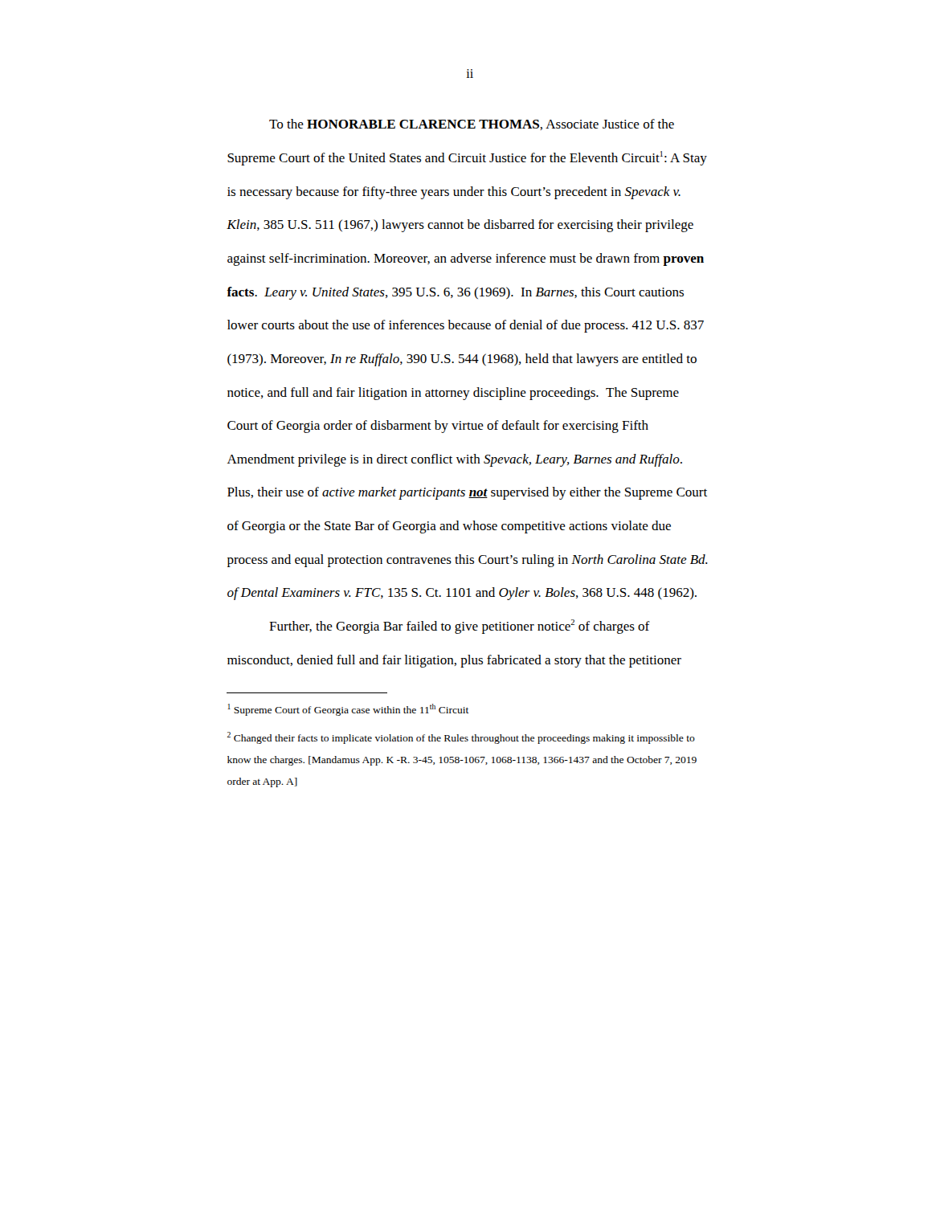ii
To the HONORABLE CLARENCE THOMAS, Associate Justice of the Supreme Court of the United States and Circuit Justice for the Eleventh Circuit1: A Stay is necessary because for fifty-three years under this Court’s precedent in Spevack v. Klein, 385 U.S. 511 (1967,) lawyers cannot be disbarred for exercising their privilege against self-incrimination. Moreover, an adverse inference must be drawn from proven facts. Leary v. United States, 395 U.S. 6, 36 (1969). In Barnes, this Court cautions lower courts about the use of inferences because of denial of due process. 412 U.S. 837 (1973). Moreover, In re Ruffalo, 390 U.S. 544 (1968), held that lawyers are entitled to notice, and full and fair litigation in attorney discipline proceedings. The Supreme Court of Georgia order of disbarment by virtue of default for exercising Fifth Amendment privilege is in direct conflict with Spevack, Leary, Barnes and Ruffalo. Plus, their use of active market participants not supervised by either the Supreme Court of Georgia or the State Bar of Georgia and whose competitive actions violate due process and equal protection contravenes this Court’s ruling in North Carolina State Bd. of Dental Examiners v. FTC, 135 S. Ct. 1101 and Oyler v. Boles, 368 U.S. 448 (1962).
Further, the Georgia Bar failed to give petitioner notice2 of charges of misconduct, denied full and fair litigation, plus fabricated a story that the petitioner
1 Supreme Court of Georgia case within the 11th Circuit
2 Changed their facts to implicate violation of the Rules throughout the proceedings making it impossible to know the charges. [Mandamus App. K -R. 3-45, 1058-1067, 1068-1138, 1366-1437 and the October 7, 2019 order at App. A]